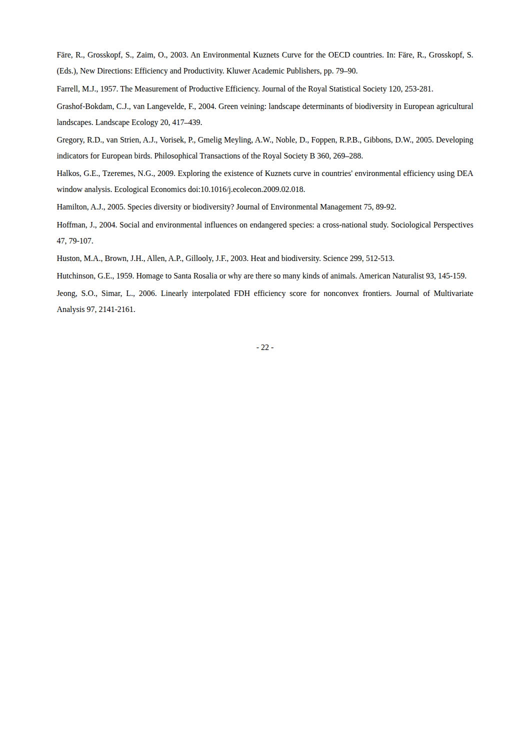Färe, R., Grosskopf, S., Zaim, O., 2003. An Environmental Kuznets Curve for the OECD countries. In: Färe, R., Grosskopf, S. (Eds.), New Directions: Efficiency and Productivity. Kluwer Academic Publishers, pp. 79–90.
Farrell, M.J., 1957. The Measurement of Productive Efficiency. Journal of the Royal Statistical Society 120, 253-281.
Grashof-Bokdam, C.J., van Langevelde, F., 2004. Green veining: landscape determinants of biodiversity in European agricultural landscapes. Landscape Ecology 20, 417–439.
Gregory, R.D., van Strien, A.J., Vorisek, P., Gmelig Meyling, A.W., Noble, D., Foppen, R.P.B., Gibbons, D.W., 2005. Developing indicators for European birds. Philosophical Transactions of the Royal Society B 360, 269–288.
Halkos, G.E., Tzeremes, N.G., 2009. Exploring the existence of Kuznets curve in countries' environmental efficiency using DEA window analysis. Ecological Economics doi:10.1016/j.ecolecon.2009.02.018.
Hamilton, A.J., 2005. Species diversity or biodiversity? Journal of Environmental Management 75, 89-92.
Hoffman, J., 2004. Social and environmental influences on endangered species: a cross-national study. Sociological Perspectives 47, 79-107.
Huston, M.A., Brown, J.H., Allen, A.P., Gillooly, J.F., 2003. Heat and biodiversity. Science 299, 512-513.
Hutchinson, G.E., 1959. Homage to Santa Rosalia or why are there so many kinds of animals. American Naturalist 93, 145-159.
Jeong, S.O., Simar, L., 2006. Linearly interpolated FDH efficiency score for nonconvex frontiers. Journal of Multivariate Analysis 97, 2141-2161.
- 22 -